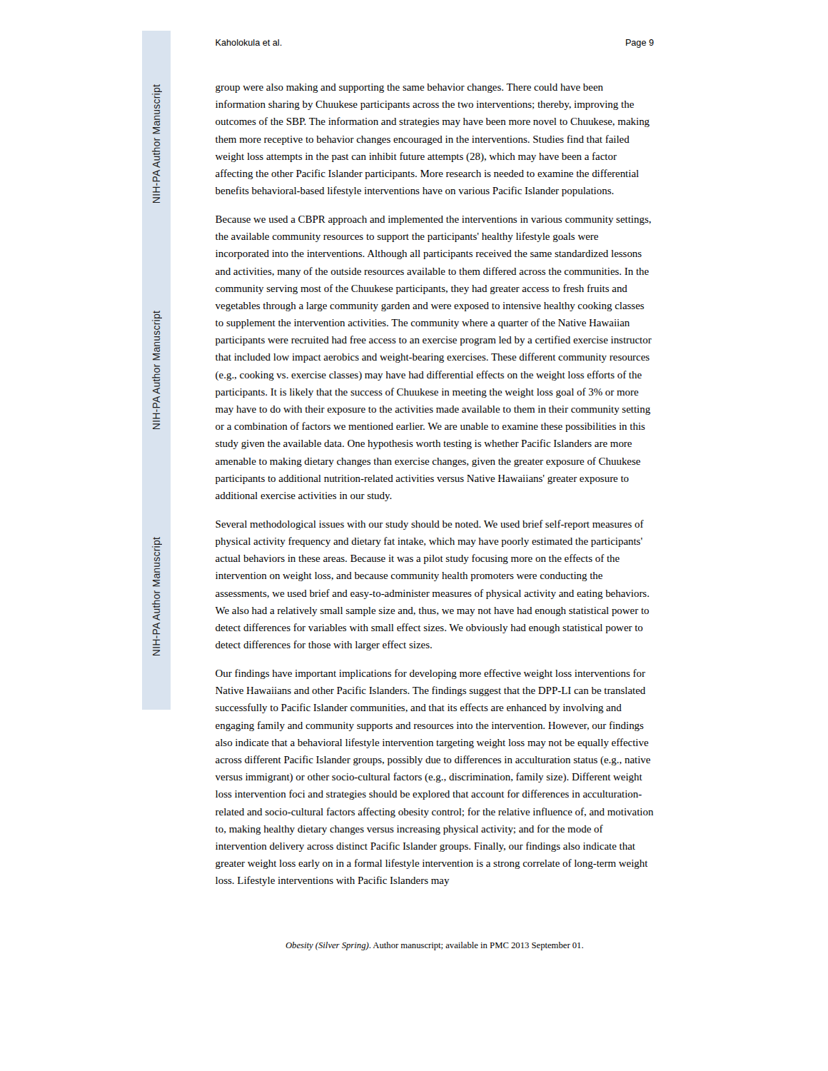NIH-PA Author Manuscript NIH-PA Author Manuscript NIH-PA Author Manuscript
Kaholokula et al. Page 9
group were also making and supporting the same behavior changes. There could have been information sharing by Chuukese participants across the two interventions; thereby, improving the outcomes of the SBP. The information and strategies may have been more novel to Chuukese, making them more receptive to behavior changes encouraged in the interventions. Studies find that failed weight loss attempts in the past can inhibit future attempts (28), which may have been a factor affecting the other Pacific Islander participants. More research is needed to examine the differential benefits behavioral-based lifestyle interventions have on various Pacific Islander populations.
Because we used a CBPR approach and implemented the interventions in various community settings, the available community resources to support the participants' healthy lifestyle goals were incorporated into the interventions. Although all participants received the same standardized lessons and activities, many of the outside resources available to them differed across the communities. In the community serving most of the Chuukese participants, they had greater access to fresh fruits and vegetables through a large community garden and were exposed to intensive healthy cooking classes to supplement the intervention activities. The community where a quarter of the Native Hawaiian participants were recruited had free access to an exercise program led by a certified exercise instructor that included low impact aerobics and weight-bearing exercises. These different community resources (e.g., cooking vs. exercise classes) may have had differential effects on the weight loss efforts of the participants. It is likely that the success of Chuukese in meeting the weight loss goal of 3% or more may have to do with their exposure to the activities made available to them in their community setting or a combination of factors we mentioned earlier. We are unable to examine these possibilities in this study given the available data. One hypothesis worth testing is whether Pacific Islanders are more amenable to making dietary changes than exercise changes, given the greater exposure of Chuukese participants to additional nutrition-related activities versus Native Hawaiians' greater exposure to additional exercise activities in our study.
Several methodological issues with our study should be noted. We used brief self-report measures of physical activity frequency and dietary fat intake, which may have poorly estimated the participants' actual behaviors in these areas. Because it was a pilot study focusing more on the effects of the intervention on weight loss, and because community health promoters were conducting the assessments, we used brief and easy-to-administer measures of physical activity and eating behaviors. We also had a relatively small sample size and, thus, we may not have had enough statistical power to detect differences for variables with small effect sizes. We obviously had enough statistical power to detect differences for those with larger effect sizes.
Our findings have important implications for developing more effective weight loss interventions for Native Hawaiians and other Pacific Islanders. The findings suggest that the DPP-LI can be translated successfully to Pacific Islander communities, and that its effects are enhanced by involving and engaging family and community supports and resources into the intervention. However, our findings also indicate that a behavioral lifestyle intervention targeting weight loss may not be equally effective across different Pacific Islander groups, possibly due to differences in acculturation status (e.g., native versus immigrant) or other socio-cultural factors (e.g., discrimination, family size). Different weight loss intervention foci and strategies should be explored that account for differences in acculturation-related and socio-cultural factors affecting obesity control; for the relative influence of, and motivation to, making healthy dietary changes versus increasing physical activity; and for the mode of intervention delivery across distinct Pacific Islander groups. Finally, our findings also indicate that greater weight loss early on in a formal lifestyle intervention is a strong correlate of long-term weight loss. Lifestyle interventions with Pacific Islanders may
Obesity (Silver Spring). Author manuscript; available in PMC 2013 September 01.